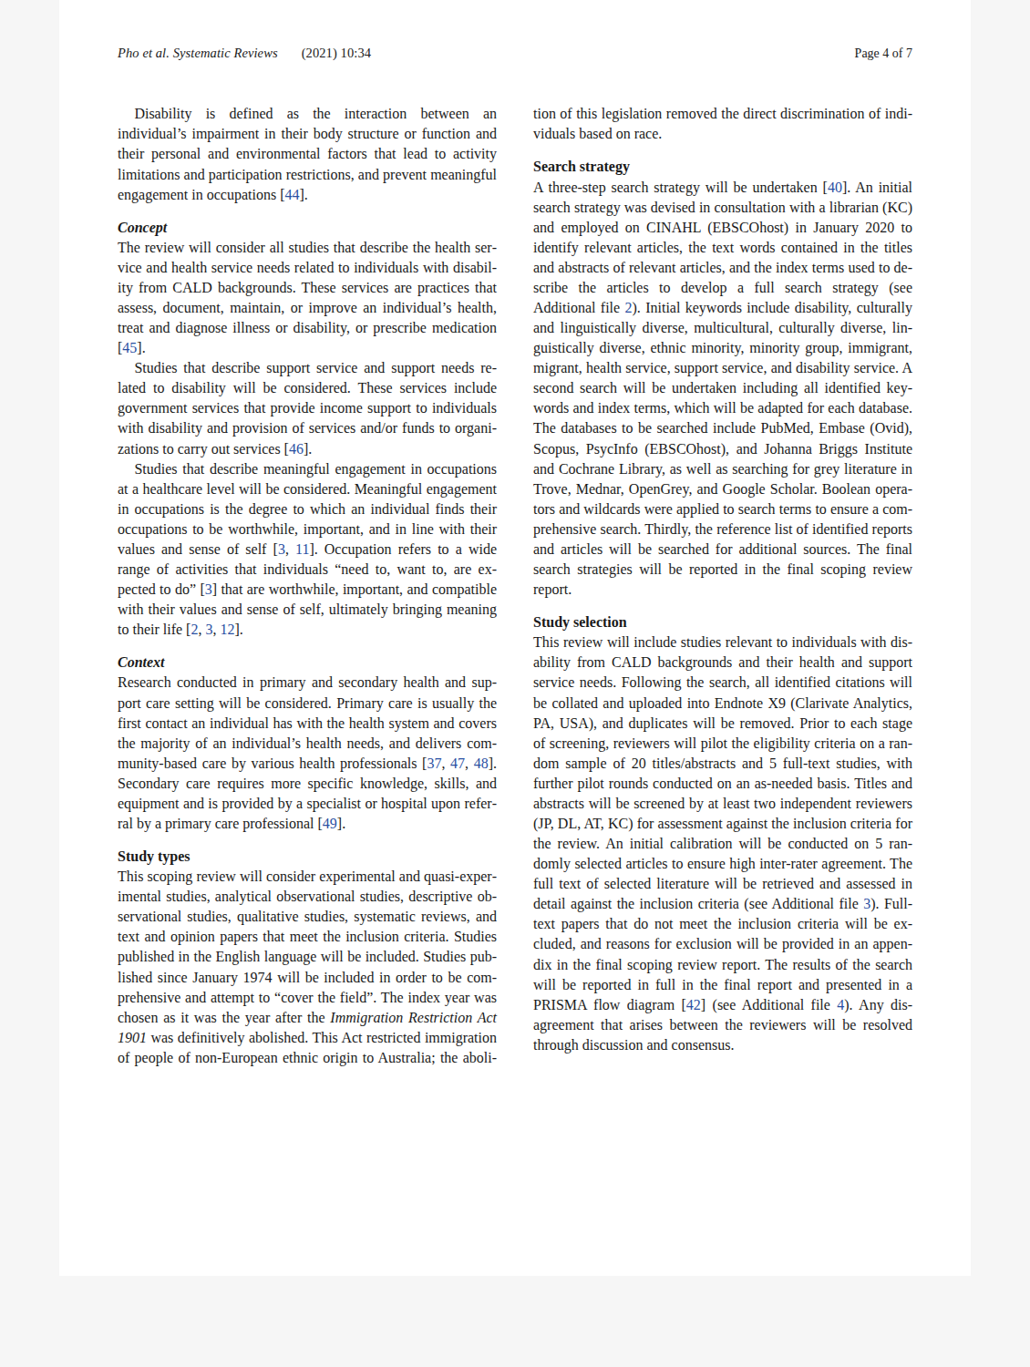Pho et al. Systematic Reviews(2021) 10:34
Page 4 of 7
Disability is defined as the interaction between an individual’s impairment in their body structure or function and their personal and environmental factors that lead to activity limitations and participation restrictions, and prevent meaningful engagement in occupations [44].
Concept
The review will consider all studies that describe the health service and health service needs related to individuals with disability from CALD backgrounds. These services are practices that assess, document, maintain, or improve an individual’s health, treat and diagnose illness or disability, or prescribe medication [45].
Studies that describe support service and support needs related to disability will be considered. These services include government services that provide income support to individuals with disability and provision of services and/or funds to organizations to carry out services [46].
Studies that describe meaningful engagement in occupations at a healthcare level will be considered. Meaningful engagement in occupations is the degree to which an individual finds their occupations to be worthwhile, important, and in line with their values and sense of self [3, 11]. Occupation refers to a wide range of activities that individuals “need to, want to, are expected to do” [3] that are worthwhile, important, and compatible with their values and sense of self, ultimately bringing meaning to their life [2, 3, 12].
Context
Research conducted in primary and secondary health and support care setting will be considered. Primary care is usually the first contact an individual has with the health system and covers the majority of an individual’s health needs, and delivers community-based care by various health professionals [37, 47, 48]. Secondary care requires more specific knowledge, skills, and equipment and is provided by a specialist or hospital upon referral by a primary care professional [49].
Study types
This scoping review will consider experimental and quasi-experimental studies, analytical observational studies, descriptive observational studies, qualitative studies, systematic reviews, and text and opinion papers that meet the inclusion criteria. Studies published in the English language will be included. Studies published since January 1974 will be included in order to be comprehensive and attempt to “cover the field”. The index year was chosen as it was the year after the Immigration Restriction Act 1901 was definitively abolished. This Act restricted immigration of people of non-European ethnic origin to Australia; the abolition of this legislation removed the direct discrimination of individuals based on race.
Search strategy
A three-step search strategy will be undertaken [40]. An initial search strategy was devised in consultation with a librarian (KC) and employed on CINAHL (EBSCOhost) in January 2020 to identify relevant articles, the text words contained in the titles and abstracts of relevant articles, and the index terms used to describe the articles to develop a full search strategy (see Additional file 2). Initial keywords include disability, culturally and linguistically diverse, multicultural, culturally diverse, linguistically diverse, ethnic minority, minority group, immigrant, migrant, health service, support service, and disability service. A second search will be undertaken including all identified keywords and index terms, which will be adapted for each database. The databases to be searched include PubMed, Embase (Ovid), Scopus, PsycInfo (EBSCOhost), and Johanna Briggs Institute and Cochrane Library, as well as searching for grey literature in Trove, Mednar, OpenGrey, and Google Scholar. Boolean operators and wildcards were applied to search terms to ensure a comprehensive search. Thirdly, the reference list of identified reports and articles will be searched for additional sources. The final search strategies will be reported in the final scoping review report.
Study selection
This review will include studies relevant to individuals with disability from CALD backgrounds and their health and support service needs. Following the search, all identified citations will be collated and uploaded into Endnote X9 (Clarivate Analytics, PA, USA), and duplicates will be removed. Prior to each stage of screening, reviewers will pilot the eligibility criteria on a random sample of 20 titles/abstracts and 5 full-text studies, with further pilot rounds conducted on an as-needed basis. Titles and abstracts will be screened by at least two independent reviewers (JP, DL, AT, KC) for assessment against the inclusion criteria for the review. An initial calibration will be conducted on 5 randomly selected articles to ensure high inter-rater agreement. The full text of selected literature will be retrieved and assessed in detail against the inclusion criteria (see Additional file 3). Full-text papers that do not meet the inclusion criteria will be excluded, and reasons for exclusion will be provided in an appendix in the final scoping review report. The results of the search will be reported in full in the final report and presented in a PRISMA flow diagram [42] (see Additional file 4). Any disagreement that arises between the reviewers will be resolved through discussion and consensus.